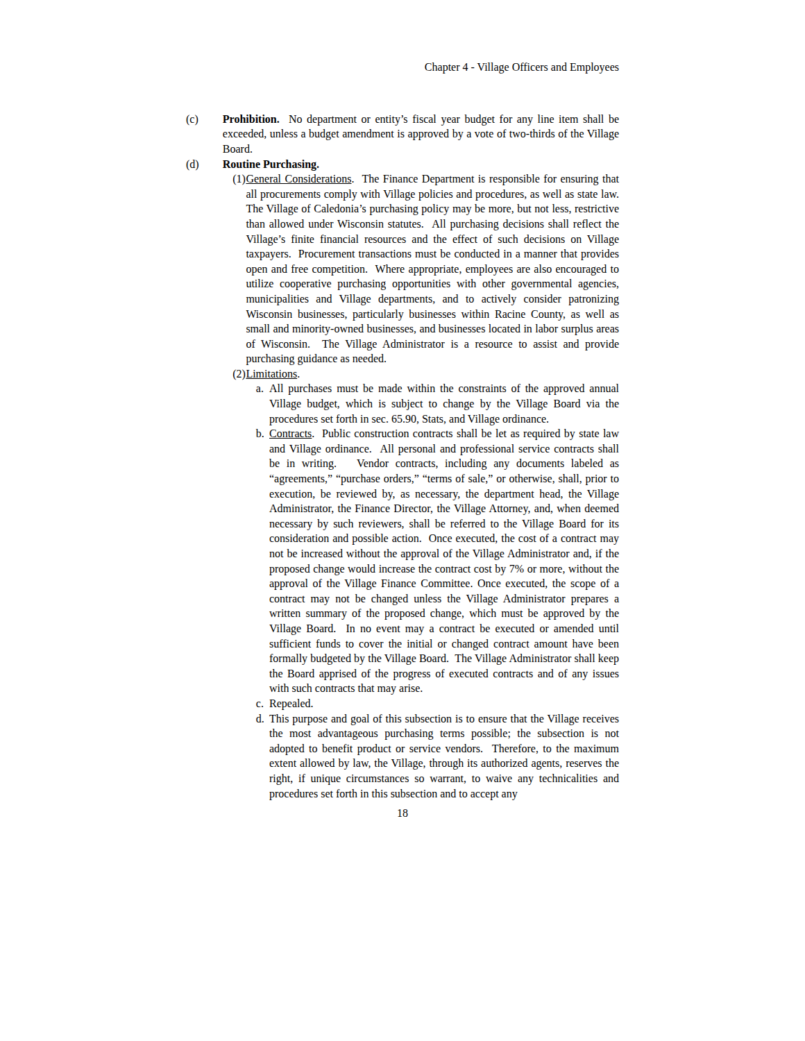Chapter 4 - Village Officers and Employees
| (c) | Prohibition. No department or entity’s fiscal year budget for any line item shall be exceeded, unless a budget amendment is approved by a vote of two-thirds of the Village Board. |
| (d) | Routine Purchasing. |
| (1) | General Considerations . The Finance Department is responsible for ensuring that all procurements comply with Village policies and procedures, as well as state law. The Village of Caledonia’s purchasing policy may be more, but not less, restrictive than allowed under Wisconsin statutes. All purchasing decisions shall reflect the Village’s finite financial resources and the effect of such decisions on Village taxpayers. Procurement transactions must be conducted in a manner that provides open and free competition. Where appropriate, employees are also encouraged to utilize cooperative purchasing opportunities with other governmental agencies, municipalities and Village departments, and to actively consider patronizing Wisconsin businesses, particularly businesses within Racine County, as well as small and minority-owned businesses, and businesses located in labor surplus areas of Wisconsin. The Village Administrator is a resource to assist and provide purchasing guidance as needed. |
| (2) | Limitations . |
| a. | All purchases must be made within the constraints of the approved annual Village budget, which is subject to change by the Village Board via the procedures set forth in sec. 65.90, Stats, and Village ordinance. |
| b. | Contracts . Public construction contracts shall be let as required by state law and Village ordinance. All personal and professional service contracts shall be in writing. Vendor contracts, including any documents labeled as “agreements,” “purchase orders,” “terms of sale,” or otherwise, shall, prior to execution, be reviewed by, as necessary, the department head, the Village Administrator, the Finance Director, the Village Attorney, and, when deemed necessary by such reviewers, shall be referred to the Village Board for its consideration and possible action. Once executed, the cost of a contract may not be increased without the approval of the Village Administrator and, if the proposed change would increase the contract cost by 7% or more, without the approval of the Village Finance Committee. Once executed, the scope of a contract may not be changed unless the Village Administrator prepares a written summary of the proposed change, which must be approved by the Village Board. In no event may a contract be executed or amended until sufficient funds to cover the initial or changed contract amount have been formally budgeted by the Village Board. The Village Administrator shall keep the Board apprised of the progress of executed contracts and of any issues with such contracts that may arise. |
| c. | Repealed. |
| d. | This purpose and goal of this subsection is to ensure that the Village receives the most advantageous purchasing terms possible; the subsection is not adopted to benefit product or service vendors. Therefore, to the maximum extent allowed by law, the Village, through its authorized agents, reserves the right, if unique circumstances so warrant, to waive any technicalities and procedures set forth in this subsection and to accept any |
18